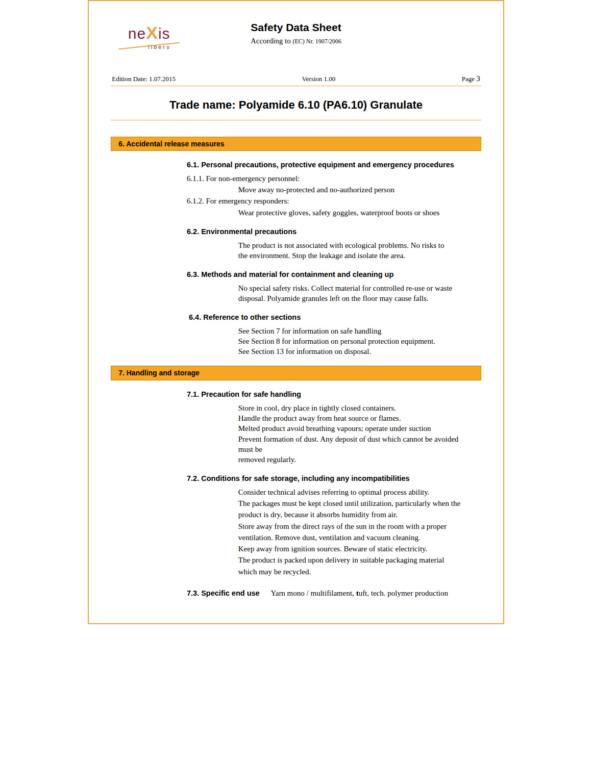neXis
fibers
Safety Data Sheet
According to (EC) Nr. 1907/2006
Edition Date: 1.07.2015
Version 1.00
Page 3
Trade name: Polyamide 6.10 (PA6.10) Granulate
6. Accidental release measures
6.1. Personal precautions, protective equipment and emergency procedures
6.1.1. For non-emergency personnel:
Move away no-protected and no-authorized person
6.1.2. For emergency responders:
Wear protective gloves, safety goggles, waterproof boots or shoes
6.2. Environmental precautions
The product is not associated with ecological problems. No risks to
the environment. Stop the leakage and isolate the area.
6.3. Methods and material for containment and cleaning up
No special safety risks. Collect material for controlled re-use or waste
disposal. Polyamide granules left on the floor may cause falls.
6.4. Reference to other sections
See Section 7 for information on safe handling
See Section 8 for information on personal protection equipment.
See Section 13 for information on disposal.
7. Handling and storage
7.1. Precaution for safe handling
Store in cool, dry place in tightly closed containers.
Handle the product away from heat source or flames.
Melted product avoid breathing vapours; operate under suction
Prevent formation of dust. Any deposit of dust which cannot be avoided must be
removed regularly.
7.2. Conditions for safe storage, including any incompatibilities
Consider technical advises referring to optimal process ability.
The packages must be kept closed until utilization, particularly when the
product is dry, because it absorbs humidity from air.
Store away from the direct rays of the sun in the room with a proper
ventilation. Remove dust, ventilation and vacuum cleaning.
Keep away from ignition sources. Beware of static electricity.
The product is packed upon delivery in suitable packaging material
which may be recycled.
7.3. Specific end use Yarn mono / multifilament, tuft, tech. polymer production